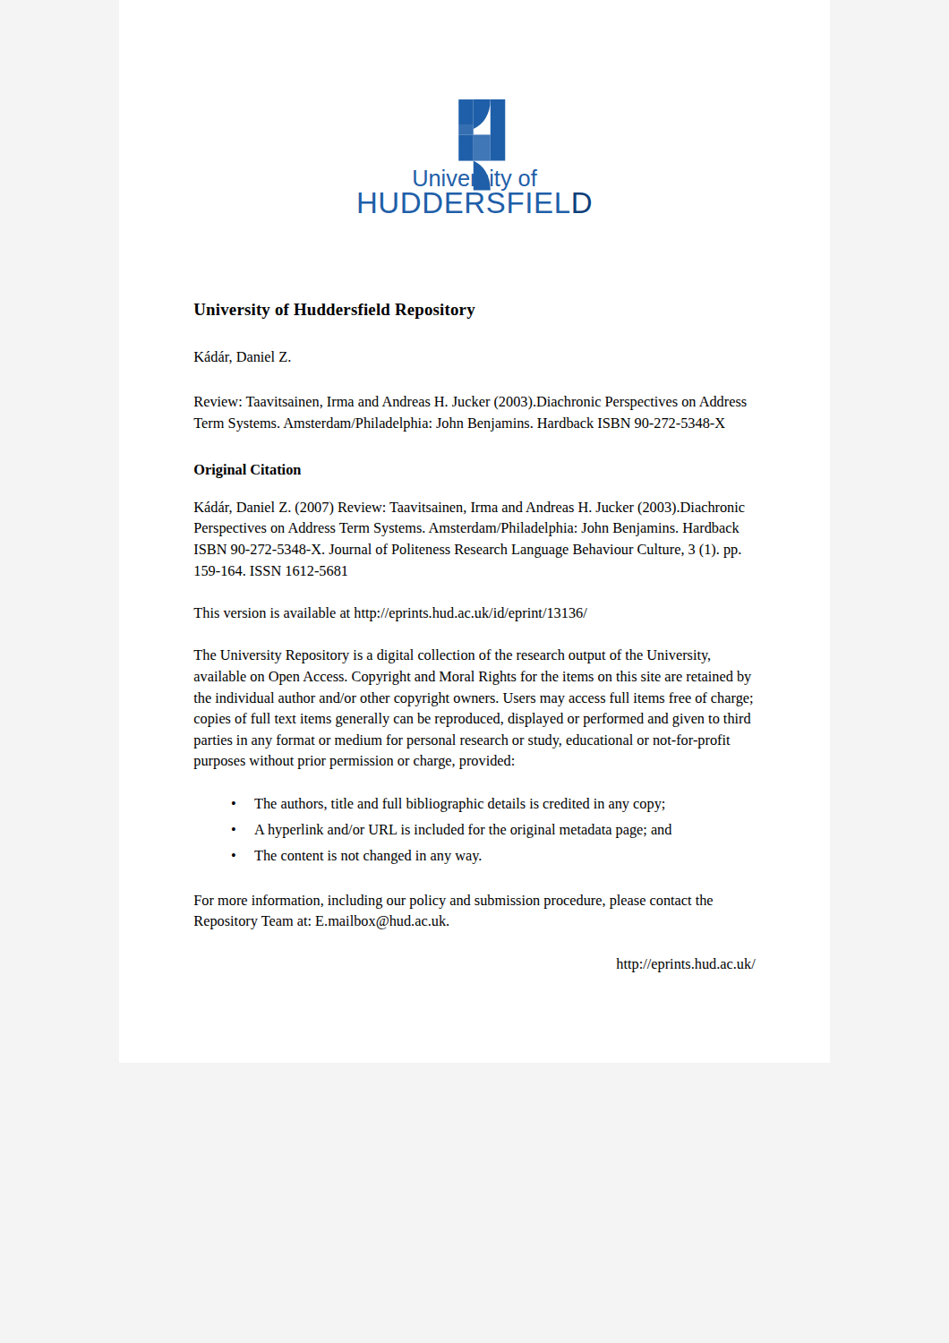University of HUDDERSFIELD
University of Huddersfield Repository
Kádár, Daniel Z.
Review: Taavitsainen, Irma and Andreas H. Jucker (2003).Diachronic Perspectives on Address Term Systems. Amsterdam/Philadelphia: John Benjamins. Hardback ISBN 90-272-5348-X
Original Citation
Kádár, Daniel Z. (2007) Review: Taavitsainen, Irma and Andreas H. Jucker (2003).Diachronic Perspectives on Address Term Systems. Amsterdam/Philadelphia: John Benjamins. Hardback ISBN 90-272-5348-X. Journal of Politeness Research Language Behaviour Culture, 3 (1). pp. 159-164. ISSN 1612-5681
This version is available at http://eprints.hud.ac.uk/id/eprint/13136/
The University Repository is a digital collection of the research output of the University, available on Open Access. Copyright and Moral Rights for the items on this site are retained by the individual author and/or other copyright owners. Users may access full items free of charge; copies of full text items generally can be reproduced, displayed or performed and given to third parties in any format or medium for personal research or study, educational or not-for-profit purposes without prior permission or charge, provided:
The authors, title and full bibliographic details is credited in any copy;
A hyperlink and/or URL is included for the original metadata page; and
The content is not changed in any way.
For more information, including our policy and submission procedure, please contact the Repository Team at: E.mailbox@hud.ac.uk.
http://eprints.hud.ac.uk/